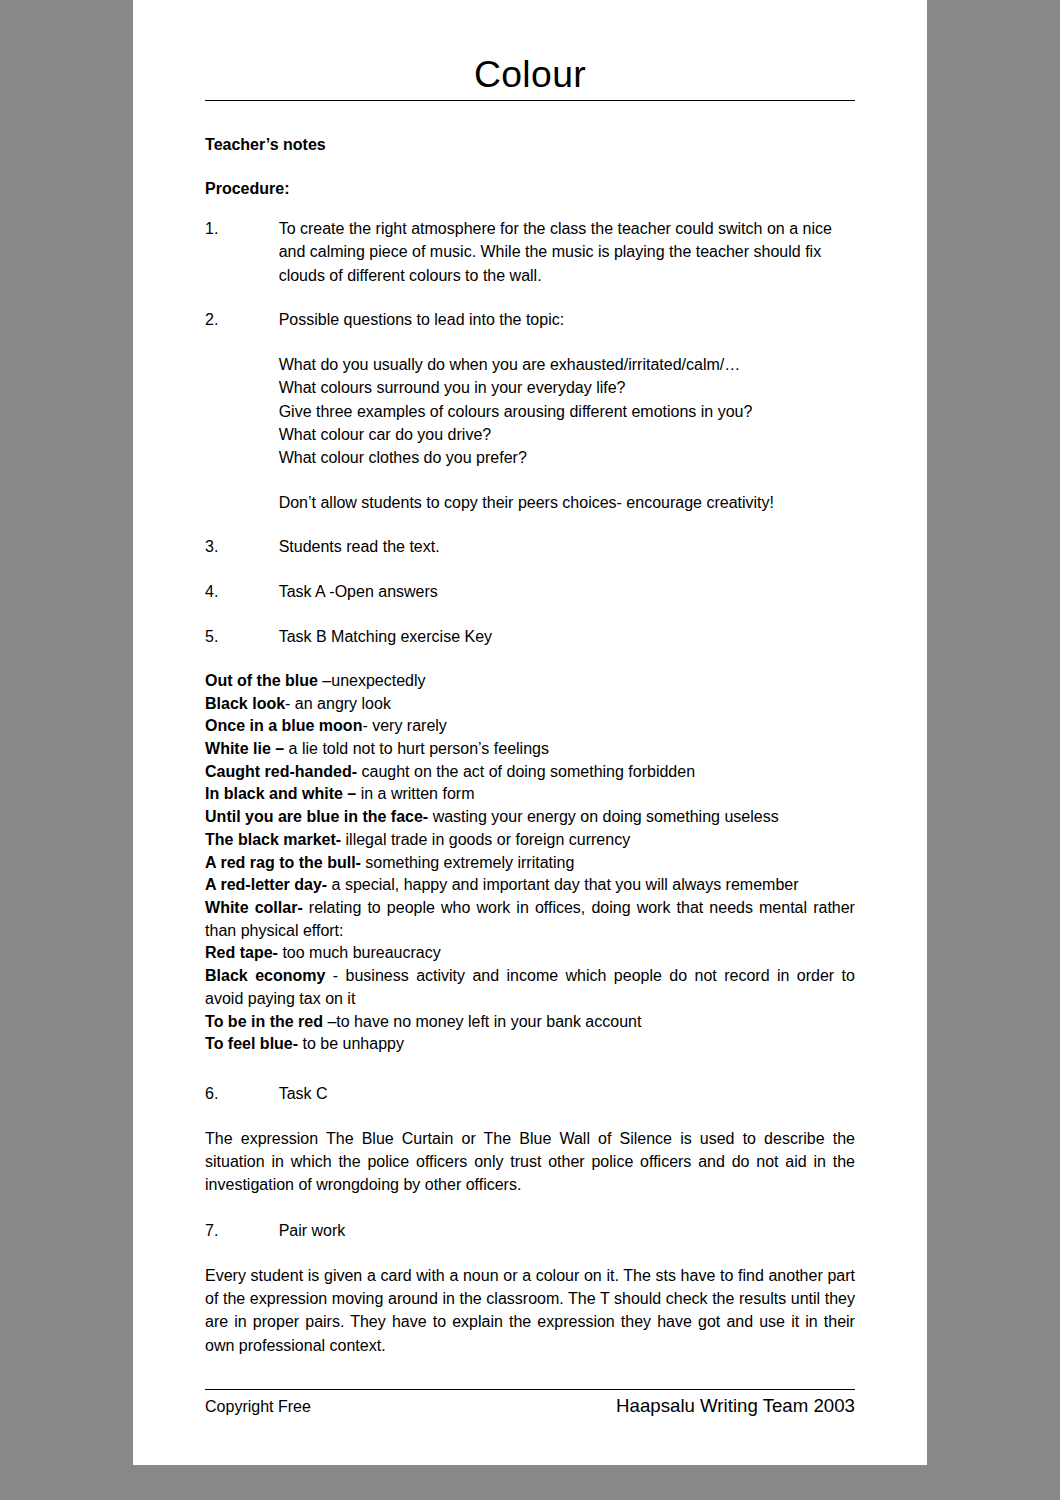Colour
Teacher’s notes
Procedure:
1. To create the right atmosphere for the class the teacher could switch on a nice and calming piece of music. While the music is playing the teacher should fix clouds of different colours to the wall.
2. Possible questions to lead into the topic:
What do you usually do when you are exhausted/irritated/calm/…
What colours surround you in your everyday life?
Give three examples of colours arousing different emotions in you?
What colour car do you drive?
What colour clothes do you prefer?
Don’t allow students to copy their peers choices- encourage creativity!
3. Students read the text.
4. Task A -Open answers
5. Task B Matching exercise Key
Out of the blue –unexpectedly
Black look- an angry look
Once in a blue moon- very rarely
White lie – a lie told not to hurt person’s feelings
Caught red-handed- caught on the act of doing something forbidden
In black and white – in a written form
Until you are blue in the face- wasting your energy on doing something useless
The black market- illegal trade in goods or foreign currency
A red rag to the bull- something extremely irritating
A red-letter day- a special, happy and important day that you will always remember
White collar- relating to people who work in offices, doing work that needs mental rather than physical effort:
Red tape- too much bureaucracy
Black economy - business activity and income which people do not record in order to avoid paying tax on it
To be in the red –to have no money left in your bank account
To feel blue- to be unhappy
6. Task C
The expression The Blue Curtain or The Blue Wall of Silence is used to describe the situation in which the police officers only trust other police officers and do not aid in the investigation of wrongdoing by other officers.
7. Pair work
Every student is given a card with a noun or a colour on it. The sts have to find another part of the expression moving around in the classroom. The T should check the results until they are in proper pairs. They have to explain the expression they have got and use it in their own professional context.
Copyright Free
Haapsalu Writing Team 2003